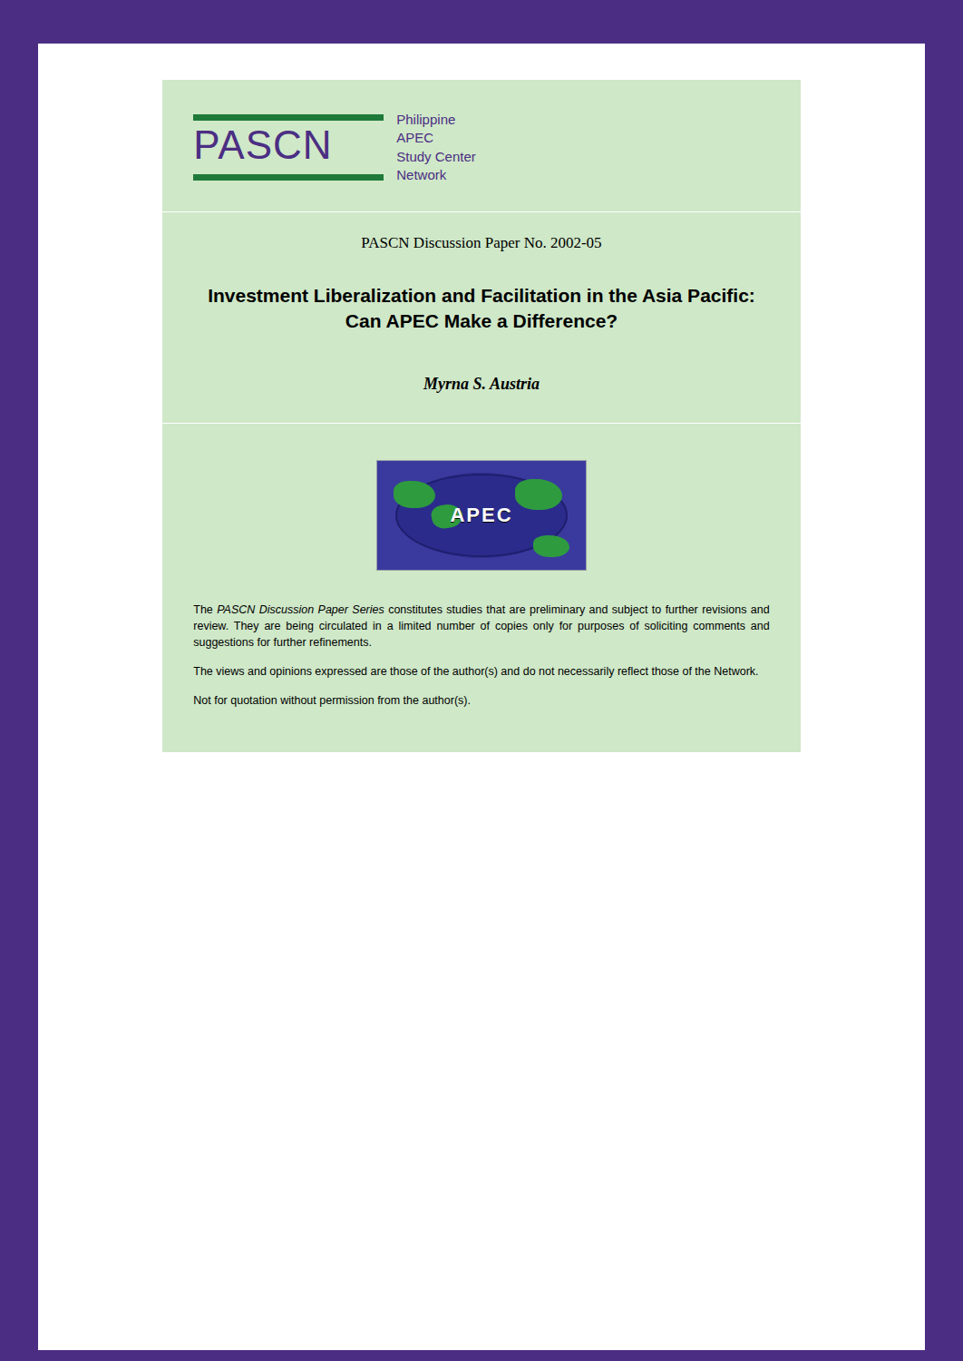PASCN
Philippine
APEC
Study Center
Network
PASCN Discussion Paper No. 2002-05
Investment Liberalization and Facilitation in the Asia Pacific: Can APEC Make a Difference?
Myrna S. Austria
APEC
The PASCN Discussion Paper Series constitutes studies that are preliminary and subject to further revisions and review. They are being circulated in a limited number of copies only for purposes of soliciting comments and suggestions for further refinements.
The views and opinions expressed are those of the author(s) and do not necessarily reflect those of the Network.
Not for quotation without permission from the author(s).